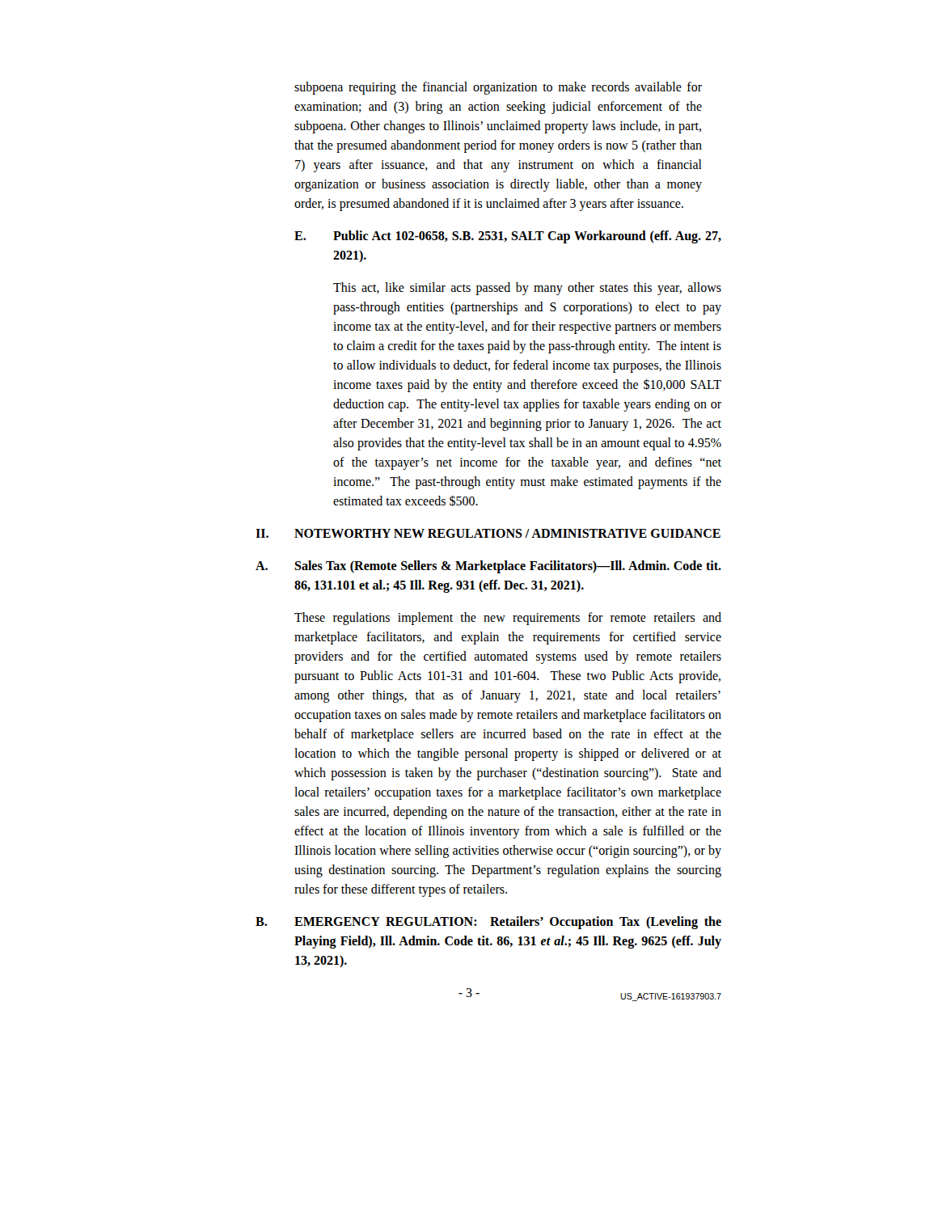subpoena requiring the financial organization to make records available for examination; and (3) bring an action seeking judicial enforcement of the subpoena. Other changes to Illinois’ unclaimed property laws include, in part, that the presumed abandonment period for money orders is now 5 (rather than 7) years after issuance, and that any instrument on which a financial organization or business association is directly liable, other than a money order, is presumed abandoned if it is unclaimed after 3 years after issuance.
E.
Public Act 102-0658, S.B. 2531, SALT Cap Workaround (eff. Aug. 27, 2021).
This act, like similar acts passed by many other states this year, allows pass-through entities (partnerships and S corporations) to elect to pay income tax at the entity-level, and for their respective partners or members to claim a credit for the taxes paid by the pass-through entity. The intent is to allow individuals to deduct, for federal income tax purposes, the Illinois income taxes paid by the entity and therefore exceed the $10,000 SALT deduction cap. The entity-level tax applies for taxable years ending on or after December 31, 2021 and beginning prior to January 1, 2026. The act also provides that the entity-level tax shall be in an amount equal to 4.95% of the taxpayer’s net income for the taxable year, and defines “net income.” The past-through entity must make estimated payments if the estimated tax exceeds $500.
II.
NOTEWORTHY NEW REGULATIONS / ADMINISTRATIVE GUIDANCE
A.
Sales Tax (Remote Sellers & Marketplace Facilitators)—Ill. Admin. Code tit. 86, 131.101 et al.; 45 Ill. Reg. 931 (eff. Dec. 31, 2021).
These regulations implement the new requirements for remote retailers and marketplace facilitators, and explain the requirements for certified service providers and for the certified automated systems used by remote retailers pursuant to Public Acts 101-31 and 101-604. These two Public Acts provide, among other things, that as of January 1, 2021, state and local retailers’ occupation taxes on sales made by remote retailers and marketplace facilitators on behalf of marketplace sellers are incurred based on the rate in effect at the location to which the tangible personal property is shipped or delivered or at which possession is taken by the purchaser (“destination sourcing”). State and local retailers’ occupation taxes for a marketplace facilitator’s own marketplace sales are incurred, depending on the nature of the transaction, either at the rate in effect at the location of Illinois inventory from which a sale is fulfilled or the Illinois location where selling activities otherwise occur (“origin sourcing”), or by using destination sourcing. The Department’s regulation explains the sourcing rules for these different types of retailers.
B.
EMERGENCY REGULATION: Retailers’ Occupation Tax (Leveling the Playing Field), Ill. Admin. Code tit. 86, 131 et al.; 45 Ill. Reg. 9625 (eff. July 13, 2021).
- 3 -
US_ACTIVE-161937903.7